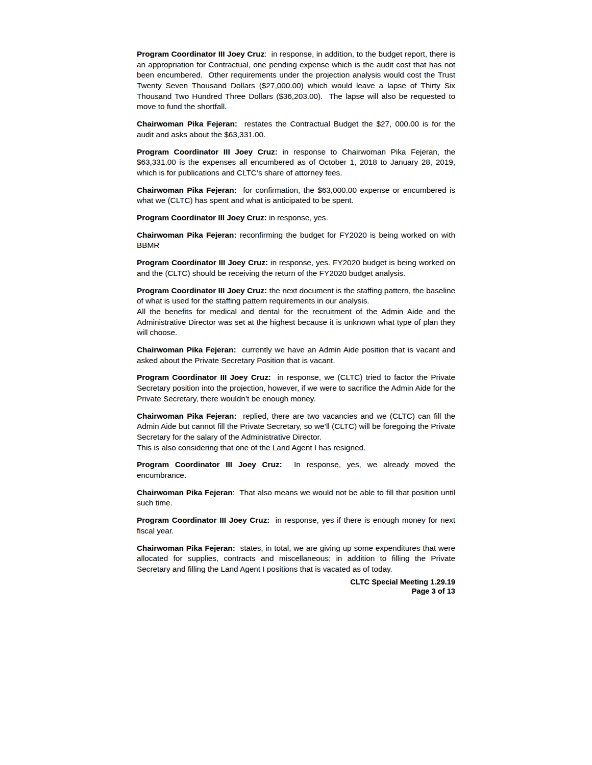Program Coordinator III Joey Cruz: in response, in addition, to the budget report, there is an appropriation for Contractual, one pending expense which is the audit cost that has not been encumbered. Other requirements under the projection analysis would cost the Trust Twenty Seven Thousand Dollars ($27,000.00) which would leave a lapse of Thirty Six Thousand Two Hundred Three Dollars ($36,203.00). The lapse will also be requested to move to fund the shortfall.
Chairwoman Pika Fejeran: restates the Contractual Budget the $27, 000.00 is for the audit and asks about the $63,331.00.
Program Coordinator III Joey Cruz: in response to Chairwoman Pika Fejeran, the $63,331.00 is the expenses all encumbered as of October 1, 2018 to January 28, 2019, which is for publications and CLTC’s share of attorney fees.
Chairwoman Pika Fejeran: for confirmation, the $63,000.00 expense or encumbered is what we (CLTC) has spent and what is anticipated to be spent.
Program Coordinator III Joey Cruz: in response, yes.
Chairwoman Pika Fejeran: reconfirming the budget for FY2020 is being worked on with BBMR
Program Coordinator III Joey Cruz: in response, yes. FY2020 budget is being worked on and the (CLTC) should be receiving the return of the FY2020 budget analysis.
Program Coordinator III Joey Cruz: the next document is the staffing pattern, the baseline of what is used for the staffing pattern requirements in our analysis.
All the benefits for medical and dental for the recruitment of the Admin Aide and the Administrative Director was set at the highest because it is unknown what type of plan they will choose.
Chairwoman Pika Fejeran: currently we have an Admin Aide position that is vacant and asked about the Private Secretary Position that is vacant.
Program Coordinator III Joey Cruz: in response, we (CLTC) tried to factor the Private Secretary position into the projection, however, if we were to sacrifice the Admin Aide for the Private Secretary, there wouldn’t be enough money.
Chairwoman Pika Fejeran: replied, there are two vacancies and we (CLTC) can fill the Admin Aide but cannot fill the Private Secretary, so we’ll (CLTC) will be foregoing the Private Secretary for the salary of the Administrative Director.
This is also considering that one of the Land Agent I has resigned.
Program Coordinator III Joey Cruz: In response, yes, we already moved the encumbrance.
Chairwoman Pika Fejeran: That also means we would not be able to fill that position until such time.
Program Coordinator III Joey Cruz: in response, yes if there is enough money for next fiscal year.
Chairwoman Pika Fejeran: states, in total, we are giving up some expenditures that were allocated for supplies, contracts and miscellaneous; in addition to filling the Private Secretary and filling the Land Agent I positions that is vacated as of today.
CLTC Special Meeting 1.29.19
Page 3 of 13